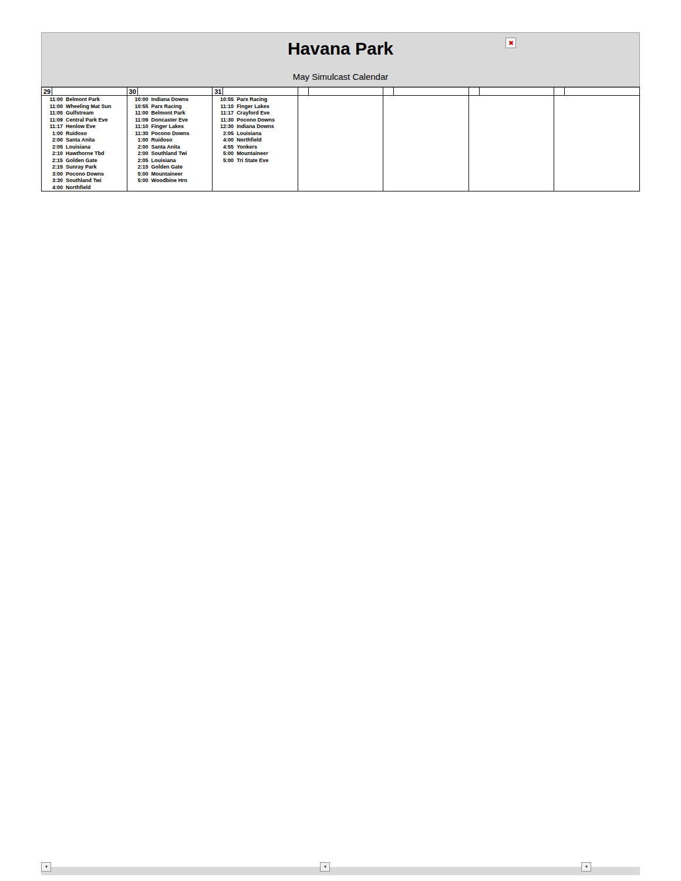✖
Havana Park
May Simulcast Calendar
| 29 11:00 Belmont Park 11:00 Wheeling Mat Sun 11:05 Gulfstream 11:09 Central Park Eve 11:17 Henlow Eve 1:00 Ruidoso 2:00 Santa Anita 2:05 Louisiana 2:10 Hawthorne Tbd 2:15 Golden Gate 2:15 Sunray Park 3:00 Pocono Downs 3:30 Southland Twi 4:00 Northfield | 30 10:00 Indiana Downs 10:55 Parx Racing 11:00 Belmont Park 11:09 Doncaster Eve 11:10 Finger Lakes 11:30 Pocono Downs 1:00 Ruidoso 2:00 Santa Anita 2:00 Southland Twi 2:05 Louisiana 2:15 Golden Gate 5:00 Mountaineer 5:00 Woodbine Hrn | 31 10:55 Parx Racing 11:10 Finger Lakes 11:17 Crayford Eve 11:30 Pocono Downs 12:30 Indiana Downs 2:05 Louisiana 4:00 Northfield 4:55 Yonkers 5:00 Mountaineer 5:00 Tri State Eve | | | | |
▾
▾
▾